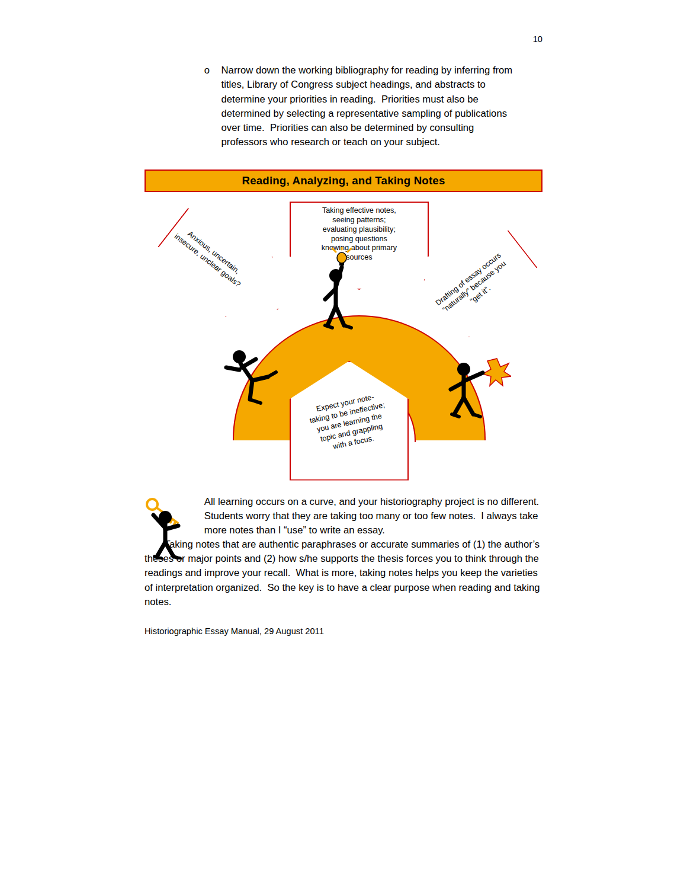10
o Narrow down the working bibliography for reading by inferring from titles, Library of Congress subject headings, and abstracts to determine your priorities in reading. Priorities must also be determined by selecting a representative sampling of publications over time. Priorities can also be determined by consulting professors who research or teach on your subject.
Reading, Analyzing, and Taking Notes
Taking effective notes,
seeing patterns;
evaluating plausibility;
posing questions
knowing about primary
sources
Anxious, uncertain,
insecure, unclear goals?
Drafting of essay occurs
“naturally” because you
“get it”.
Expect your note-taking to be ineffective; you are learning the topic and grappling with a focus.
All learning occurs on a curve, and your historiography project is no different. Students worry that they are taking too many or too few notes. I always take more notes than I “use” to write an essay.
Taking notes that are authentic paraphrases or accurate summaries of (1) the author’s theses or major points and (2) how s/he supports the thesis forces you to think through the readings and improve your recall. What is more, taking notes helps you keep the varieties of interpretation organized. So the key is to have a clear purpose when reading and taking notes.
Historiographic Essay Manual, 29 August 2011